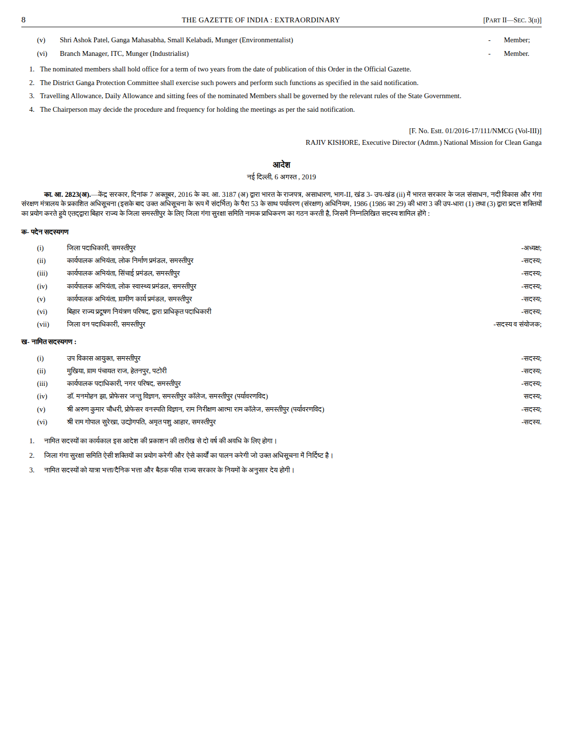8
THE GAZETTE OF INDIA : EXTRAORDINARY
[PART II—SEC. 3(ii)]
(v)
Shri Ashok Patel, Ganga Mahasabha, Small Kelabadi, Munger (Environmentalist)
-Member;
(vi)
Branch Manager, ITC, Munger (Industrialist)
-Member.
The nominated members shall hold office for a term of two years from the date of publication of this Order in the Official Gazette.
The District Ganga Protection Committee shall exercise such powers and perform such functions as specified in the said notification.
Travelling Allowance, Daily Allowance and sitting fees of the nominated Members shall be governed by the relevant rules of the State Government.
The Chairperson may decide the procedure and frequency for holding the meetings as per the said notification.
[F. No. Estt. 01/2016-17/111/NMCG (Vol-III)]
RAJIV KISHORE, Executive Director (Admn.) National Mission for Clean Ganga
आदेश
नई दिल्ली, 6 अगस्त , 2019
का. आ. 2823(अ).—केंद्र सरकार, दिनांक 7 अक्तूबर, 2016 के का. आ. 3187 (अ) द्वारा भारत के राजपत्र, असाधारण, भाग-II, खंड 3- उप-खंड (ii) में भारत सरकार के जल संसाधन, नदी विकास और गंगा संरक्षण मंत्रालय के प्रकाशित अधिसूचना (इसके बाद उक्त अधिसूचना के रूप में संदर्भित) के पैरा 53 के साथ पर्यावरण (संरक्षण) अधिनियम, 1986 (1986 का 29) की धारा 3 की उप-धारा (1) तथा (3) द्वारा प्रदत्त शक्तियों का प्रयोग करते हुये एतद्द्वारा बिहार राज्य के जिला समस्तीपुर के लिए जिला गंगा सुरक्षा समिति नामक प्राधिकरण का गठन करती है, जिसमें निम्नलिखित सदस्य शामिल होंगे :
क- पदेन सदस्यगण
| (i) | जिला पदाधिकारी, समस्तीपुर | -अध्यक्ष; |
| (ii) | कार्यपालक अभियंता, लोक निर्माण प्रमंडल, समस्तीपुर | -सदस्य; |
| (iii) | कार्यपालक अभियंता, सिंचाई प्रमंडल, समस्तीपुर | -सदस्य; |
| (iv) | कार्यपालक अभियंता, लोक स्वास्थ्य प्रमंडल, समस्तीपुर | -सदस्य; |
| (v) | कार्यपालक अभियंता, ग्रामीण कार्य प्रमंडल, समस्तीपुर | -सदस्य; |
| (vi) | बिहार राज्य प्रदूषण नियंत्रण परिषद, द्वारा प्राधिकृत पदाधिकारी | -सदस्य; |
| (vii) | जिला वन पदाधिकारी, समस्तीपुर | -सदस्य व संयोजक; |
ख- नामित सदस्यगण :
| (i) | उप विकास आयुक्त, समस्तीपुर | -सदस्य; |
| (ii) | मुखिया, ग्राम पंचायत राज, हेतनपुर, पटोरी | -सदस्य; |
| (iii) | कार्यपालक पदाधिकारी, नगर परिषद, समस्तीपुर | -सदस्य; |
| (iv) | डॉ. मनमोहन झा, प्रोफेसर जन्तु विज्ञान, समस्तीपुर कॉलेज, समस्तीपुर (पर्यावरणविद) | सदस्य; |
| (v) | श्री अरुण कुमार चौधरी, प्रोफेसर वनस्पति विज्ञान, राम निरीक्षण आत्मा राम कॉलेज, समस्तीपुर (पर्यावरणविद) | -सदस्य; |
| (vi) | श्री राम गोपाल सुरेखा, उद्योगपति, अमृत पशु आहार, समस्तीपुर | -सदस्य. |
नामित सदस्यों का कार्यकाल इस आदेश की प्रकाशन की तारीख से दो वर्ष की अवधि के लिए होगा।
जिला गंगा सुरक्षा समिति ऐसी शक्तियों का प्रयोग करेगी और ऐसे कार्यों का पालन करेगी जो उक्त अधिसूचना में निर्दिष्ट है।
नामित सदस्यों को यात्रा भत्ता/दैनिक भत्ता और बैठक फीस राज्य सरकार के नियमों के अनुसार देय होगी।